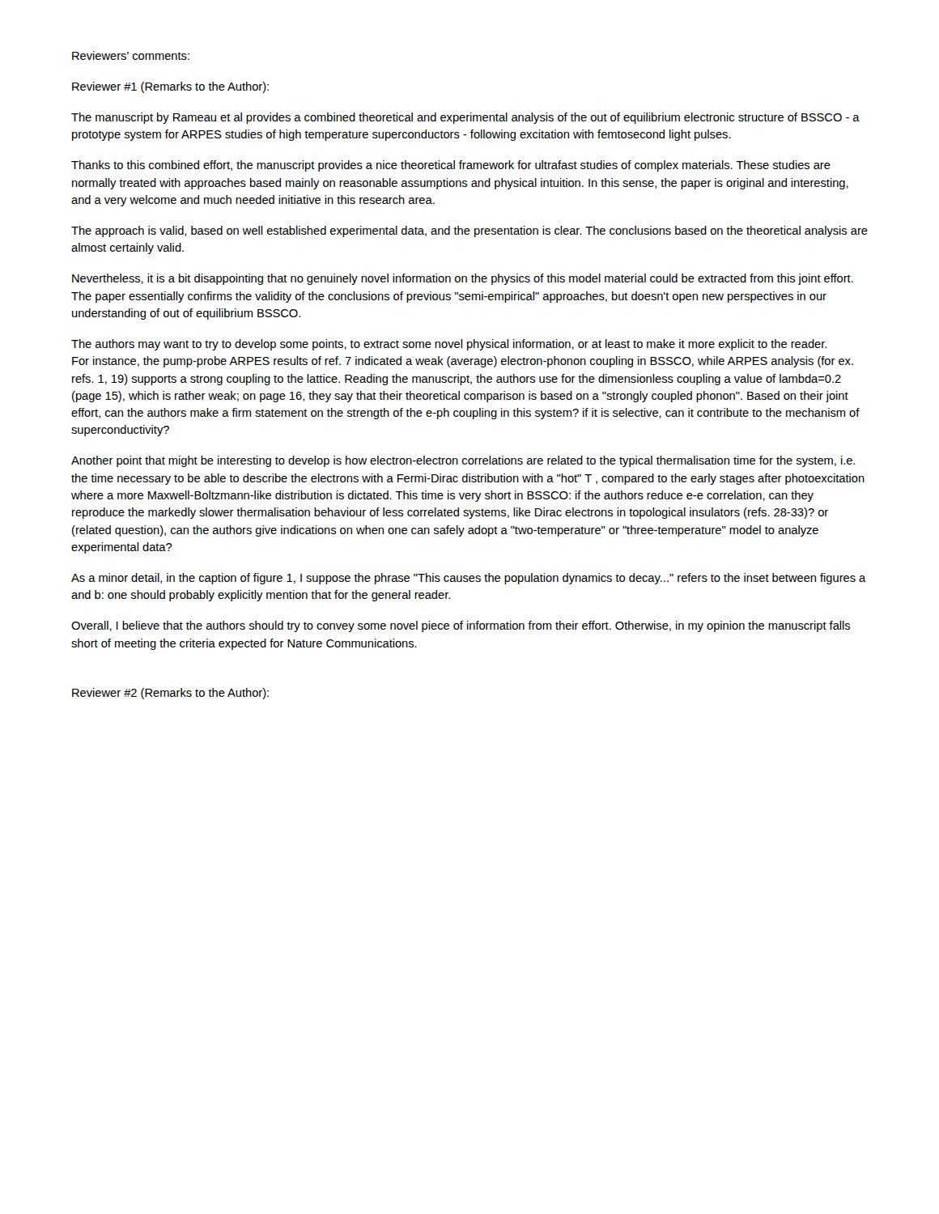Reviewers' comments:
Reviewer #1 (Remarks to the Author):
The manuscript by Rameau et al provides a combined theoretical and experimental analysis of the out of equilibrium electronic structure of BSSCO - a prototype system for ARPES studies of high temperature superconductors - following excitation with femtosecond light pulses.
Thanks to this combined effort, the manuscript provides a nice theoretical framework for ultrafast studies of complex materials. These studies are normally treated with approaches based mainly on reasonable assumptions and physical intuition. In this sense, the paper is original and interesting, and a very welcome and much needed initiative in this research area.
The approach is valid, based on well established experimental data, and the presentation is clear. The conclusions based on the theoretical analysis are almost certainly valid.
Nevertheless, it is a bit disappointing that no genuinely novel information on the physics of this model material could be extracted from this joint effort. The paper essentially confirms the validity of the conclusions of previous "semi-empirical" approaches, but doesn't open new perspectives in our understanding of out of equilibrium BSSCO.
The authors may want to try to develop some points, to extract some novel physical information, or at least to make it more explicit to the reader.
For instance, the pump-probe ARPES results of ref. 7 indicated a weak (average) electron-phonon coupling in BSSCO, while ARPES analysis (for ex. refs. 1, 19) supports a strong coupling to the lattice. Reading the manuscript, the authors use for the dimensionless coupling a value of lambda=0.2 (page 15), which is rather weak; on page 16, they say that their theoretical comparison is based on a "strongly coupled phonon". Based on their joint effort, can the authors make a firm statement on the strength of the e-ph coupling in this system? if it is selective, can it contribute to the mechanism of superconductivity?
Another point that might be interesting to develop is how electron-electron correlations are related to the typical thermalisation time for the system, i.e. the time necessary to be able to describe the electrons with a Fermi-Dirac distribution with a "hot" T , compared to the early stages after photoexcitation where a more Maxwell-Boltzmann-like distribution is dictated. This time is very short in BSSCO: if the authors reduce e-e correlation, can they reproduce the markedly slower thermalisation behaviour of less correlated systems, like Dirac electrons in topological insulators (refs. 28-33)? or (related question), can the authors give indications on when one can safely adopt a "two-temperature" or "three-temperature" model to analyze experimental data?
As a minor detail, in the caption of figure 1, I suppose the phrase "This causes the population dynamics to decay..." refers to the inset between figures a and b: one should probably explicitly mention that for the general reader.
Overall, I believe that the authors should try to convey some novel piece of information from their effort. Otherwise, in my opinion the manuscript falls short of meeting the criteria expected for Nature Communications.
Reviewer #2 (Remarks to the Author):